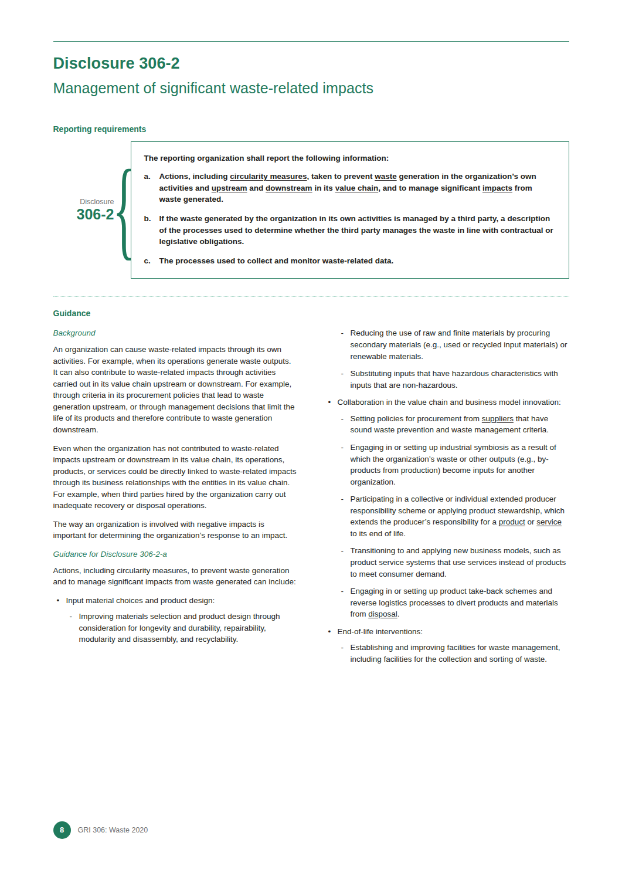Disclosure 306-2 Management of significant waste-related impacts
Reporting requirements
Disclosure
306-2
{
The reporting organization shall report the following information:
a.
Actions, including circularity measures, taken to prevent waste generation in the organization’s own activities and upstream and downstream in its value chain, and to manage significant impacts from waste generated.
b.
If the waste generated by the organization in its own activities is managed by a third party, a description of the processes used to determine whether the third party manages the waste in line with contractual or legislative obligations.
c.
The processes used to collect and monitor waste-related data.
Guidance
Background
An organization can cause waste-related impacts through its own activities. For example, when its operations generate waste outputs. It can also contribute to waste-related impacts through activities carried out in its value chain upstream or downstream. For example, through criteria in its procurement policies that lead to waste generation upstream, or through management decisions that limit the life of its products and therefore contribute to waste generation downstream.
Even when the organization has not contributed to waste-related impacts upstream or downstream in its value chain, its operations, products, or services could be directly linked to waste-related impacts through its business relationships with the entities in its value chain. For example, when third parties hired by the organization carry out inadequate recovery or disposal operations.
The way an organization is involved with negative impacts is important for determining the organization’s response to an impact.
Guidance for Disclosure 306-2-a
Actions, including circularity measures, to prevent waste generation and to manage significant impacts from waste generated can include:
Input material choices and product design:
Improving materials selection and product design through consideration for longevity and durability, repairability, modularity and disassembly, and recyclability.
Reducing the use of raw and finite materials by procuring secondary materials (e.g., used or recycled input materials) or renewable materials.
Substituting inputs that have hazardous characteristics with inputs that are non-hazardous.
Collaboration in the value chain and business model innovation:
Setting policies for procurement from suppliers that have sound waste prevention and waste management criteria.
Engaging in or setting up industrial symbiosis as a result of which the organization’s waste or other outputs (e.g., by-products from production) become inputs for another organization.
Participating in a collective or individual extended producer responsibility scheme or applying product stewardship, which extends the producer’s responsibility for a product or service to its end of life.
Transitioning to and applying new business models, such as product service systems that use services instead of products to meet consumer demand.
Engaging in or setting up product take-back schemes and reverse logistics processes to divert products and materials from disposal.
End-of-life interventions:
Establishing and improving facilities for waste management, including facilities for the collection and sorting of waste.
8
GRI 306: Waste 2020